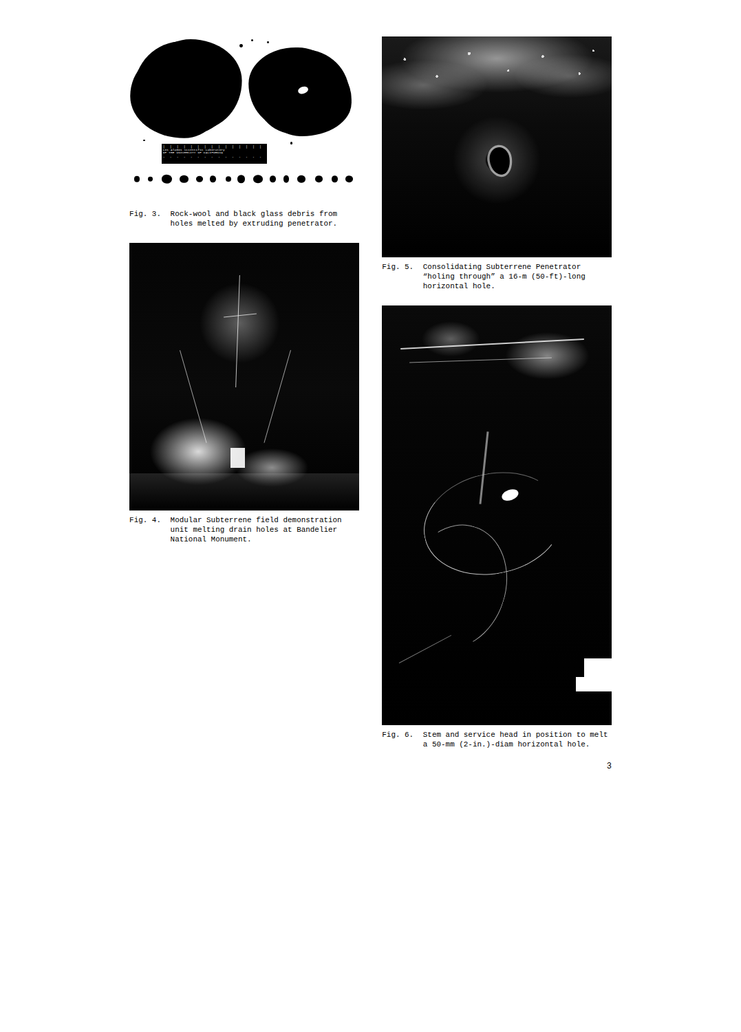| | | | | | | | | | | | | | |
Los Alamos Scientific Laboratory
OF THE UNIVERSITY OF CALIFORNIA
. . . . . . . . . . . . . . .
Fig. 3. Rock-wool and black glass debris from holes melted by extruding penetrator.
Fig. 4. Modular Subterrene field demonstration unit melting drain holes at Bandelier National Monument.
Fig. 5. Consolidating Subterrene Penetrator “holing through” a 16-m (50-ft)-long horizontal hole.
Fig. 6. Stem and service head in position to melt a 50-mm (2-in.)-diam horizontal hole.
3